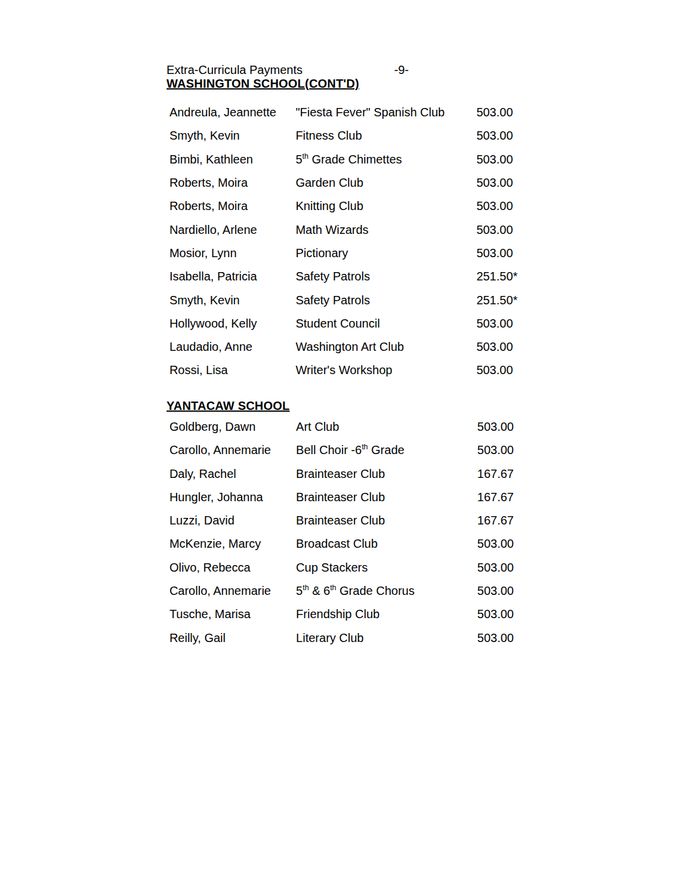Extra-Curricula Payments -9-
WASHINGTON SCHOOL(CONT'D)
| Andreula, Jeannette | "Fiesta Fever" Spanish Club | 503.00 |
| Smyth, Kevin | Fitness Club | 503.00 |
| Bimbi, Kathleen | 5 th Grade Chimettes | 503.00 |
| Roberts, Moira | Garden Club | 503.00 |
| Roberts, Moira | Knitting Club | 503.00 |
| Nardiello, Arlene | Math Wizards | 503.00 |
| Mosior, Lynn | Pictionary | 503.00 |
| Isabella, Patricia | Safety Patrols | 251.50* |
| Smyth, Kevin | Safety Patrols | 251.50* |
| Hollywood, Kelly | Student Council | 503.00 |
| Laudadio, Anne | Washington Art Club | 503.00 |
| Rossi, Lisa | Writer's Workshop | 503.00 |
YANTACAW SCHOOL
| Goldberg, Dawn | Art Club | 503.00 |
| Carollo, Annemarie | Bell Choir -6 th Grade | 503.00 |
| Daly, Rachel | Brainteaser Club | 167.67 |
| Hungler, Johanna | Brainteaser Club | 167.67 |
| Luzzi, David | Brainteaser Club | 167.67 |
| McKenzie, Marcy | Broadcast Club | 503.00 |
| Olivo, Rebecca | Cup Stackers | 503.00 |
| Carollo, Annemarie | 5 th & 6 th Grade Chorus | 503.00 |
| Tusche, Marisa | Friendship Club | 503.00 |
| Reilly, Gail | Literary Club | 503.00 |